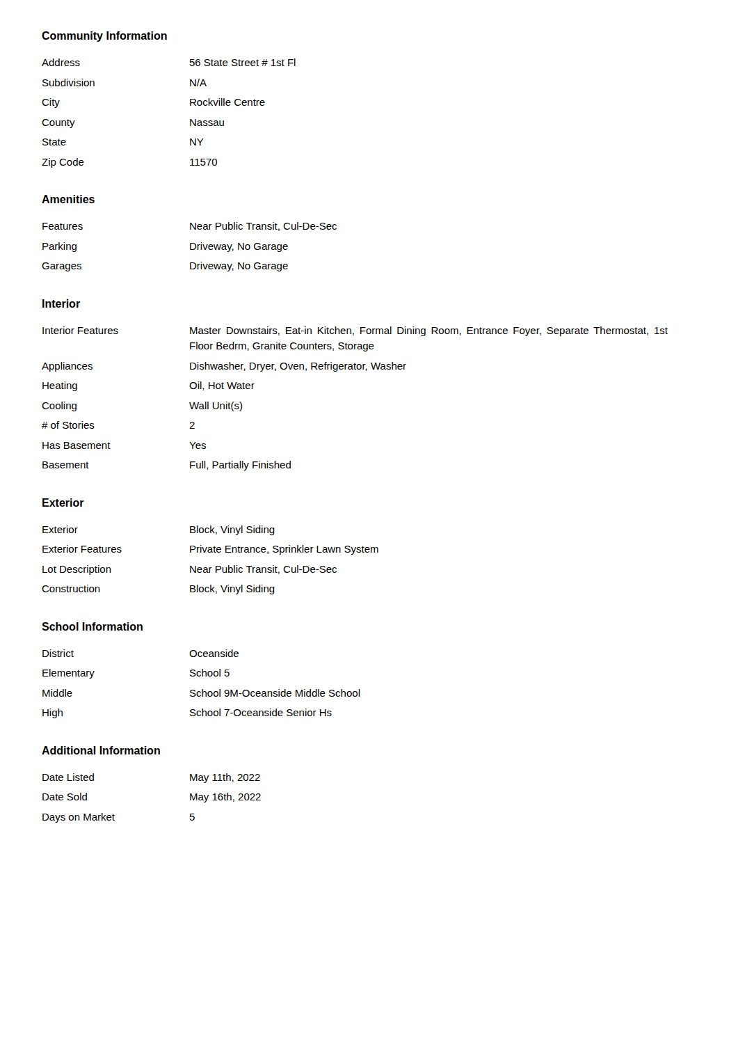Community Information
| Address | 56 State Street # 1st Fl |
| Subdivision | N/A |
| City | Rockville Centre |
| County | Nassau |
| State | NY |
| Zip Code | 11570 |
Amenities
| Features | Near Public Transit, Cul-De-Sec |
| Parking | Driveway, No Garage |
| Garages | Driveway, No Garage |
Interior
| Interior Features | Master Downstairs, Eat-in Kitchen, Formal Dining Room, Entrance Foyer, Separate Thermostat, 1st Floor Bedrm, Granite Counters, Storage |
| Appliances | Dishwasher, Dryer, Oven, Refrigerator, Washer |
| Heating | Oil, Hot Water |
| Cooling | Wall Unit(s) |
| # of Stories | 2 |
| Has Basement | Yes |
| Basement | Full, Partially Finished |
Exterior
| Exterior | Block, Vinyl Siding |
| Exterior Features | Private Entrance, Sprinkler Lawn System |
| Lot Description | Near Public Transit, Cul-De-Sec |
| Construction | Block, Vinyl Siding |
School Information
| District | Oceanside |
| Elementary | School 5 |
| Middle | School 9M-Oceanside Middle School |
| High | School 7-Oceanside Senior Hs |
Additional Information
| Date Listed | May 11th, 2022 |
| Date Sold | May 16th, 2022 |
| Days on Market | 5 |